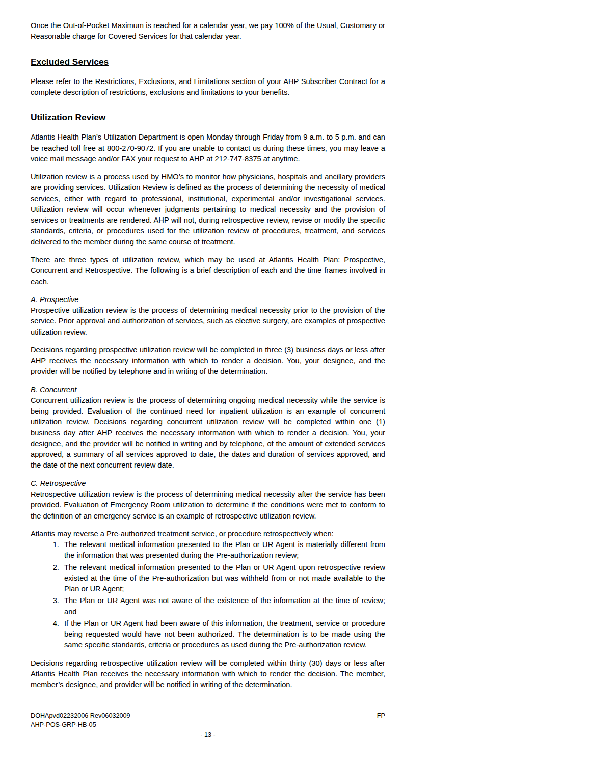Once the Out-of-Pocket Maximum is reached for a calendar year, we pay 100% of the Usual, Customary or Reasonable charge for Covered Services for that calendar year.
Excluded Services
Please refer to the Restrictions, Exclusions, and Limitations section of your AHP Subscriber Contract for a complete description of restrictions, exclusions and limitations to your benefits.
Utilization Review
Atlantis Health Plan’s Utilization Department is open Monday through Friday from 9 a.m. to 5 p.m. and can be reached toll free at 800-270-9072. If you are unable to contact us during these times, you may leave a voice mail message and/or FAX your request to AHP at 212-747-8375 at anytime.
Utilization review is a process used by HMO’s to monitor how physicians, hospitals and ancillary providers are providing services. Utilization Review is defined as the process of determining the necessity of medical services, either with regard to professional, institutional, experimental and/or investigational services. Utilization review will occur whenever judgments pertaining to medical necessity and the provision of services or treatments are rendered. AHP will not, during retrospective review, revise or modify the specific standards, criteria, or procedures used for the utilization review of procedures, treatment, and services delivered to the member during the same course of treatment.
There are three types of utilization review, which may be used at Atlantis Health Plan: Prospective, Concurrent and Retrospective. The following is a brief description of each and the time frames involved in each.
A. Prospective
Prospective utilization review is the process of determining medical necessity prior to the provision of the service. Prior approval and authorization of services, such as elective surgery, are examples of prospective utilization review.
Decisions regarding prospective utilization review will be completed in three (3) business days or less after AHP receives the necessary information with which to render a decision. You, your designee, and the provider will be notified by telephone and in writing of the determination.
B. Concurrent
Concurrent utilization review is the process of determining ongoing medical necessity while the service is being provided. Evaluation of the continued need for inpatient utilization is an example of concurrent utilization review. Decisions regarding concurrent utilization review will be completed within one (1) business day after AHP receives the necessary information with which to render a decision. You, your designee, and the provider will be notified in writing and by telephone, of the amount of extended services approved, a summary of all services approved to date, the dates and duration of services approved, and the date of the next concurrent review date.
C. Retrospective
Retrospective utilization review is the process of determining medical necessity after the service has been provided. Evaluation of Emergency Room utilization to determine if the conditions were met to conform to the definition of an emergency service is an example of retrospective utilization review.
Atlantis may reverse a Pre-authorized treatment service, or procedure retrospectively when:
The relevant medical information presented to the Plan or UR Agent is materially different from the information that was presented during the Pre-authorization review;
The relevant medical information presented to the Plan or UR Agent upon retrospective review existed at the time of the Pre-authorization but was withheld from or not made available to the Plan or UR Agent;
The Plan or UR Agent was not aware of the existence of the information at the time of review; and
If the Plan or UR Agent had been aware of this information, the treatment, service or procedure being requested would have not been authorized. The determination is to be made using the same specific standards, criteria or procedures as used during the Pre-authorization review.
Decisions regarding retrospective utilization review will be completed within thirty (30) days or less after Atlantis Health Plan receives the necessary information with which to render the decision. The member, member’s designee, and provider will be notified in writing of the determination.
DOHApvd02232006 Rev06032009
AHP-POS-GRP-HB-05
FP
- 13 -